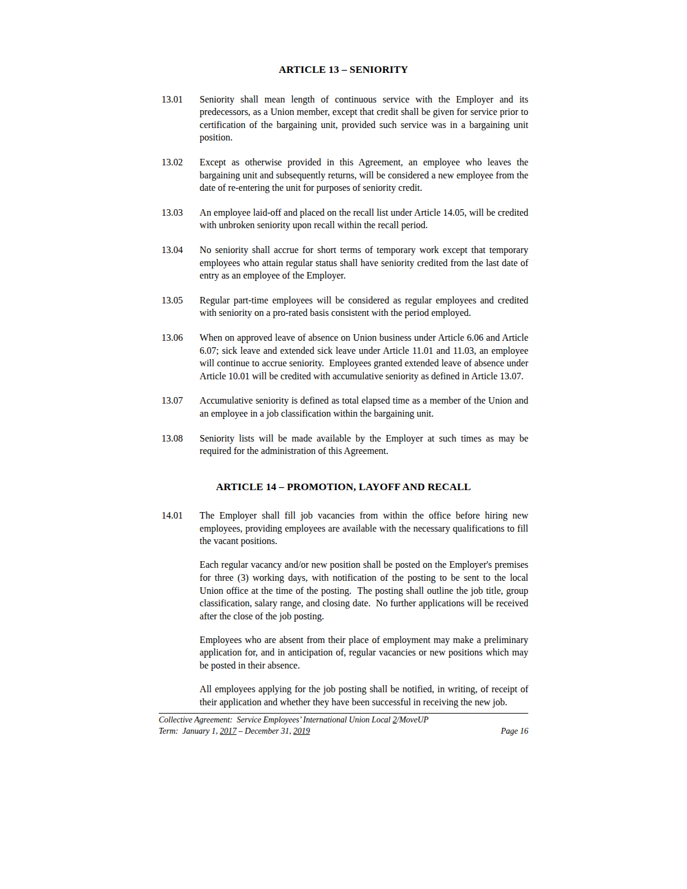ARTICLE 13 – SENIORITY
13.01
Seniority shall mean length of continuous service with the Employer and its predecessors, as a Union member, except that credit shall be given for service prior to certification of the bargaining unit, provided such service was in a bargaining unit position.
13.02
Except as otherwise provided in this Agreement, an employee who leaves the bargaining unit and subsequently returns, will be considered a new employee from the date of re-entering the unit for purposes of seniority credit.
13.03
An employee laid-off and placed on the recall list under Article 14.05, will be credited with unbroken seniority upon recall within the recall period.
13.04
No seniority shall accrue for short terms of temporary work except that temporary employees who attain regular status shall have seniority credited from the last date of entry as an employee of the Employer.
13.05
Regular part-time employees will be considered as regular employees and credited with seniority on a pro-rated basis consistent with the period employed.
13.06
When on approved leave of absence on Union business under Article 6.06 and Article 6.07; sick leave and extended sick leave under Article 11.01 and 11.03, an employee will continue to accrue seniority. Employees granted extended leave of absence under Article 10.01 will be credited with accumulative seniority as defined in Article 13.07.
13.07
Accumulative seniority is defined as total elapsed time as a member of the Union and an employee in a job classification within the bargaining unit.
13.08
Seniority lists will be made available by the Employer at such times as may be required for the administration of this Agreement.
ARTICLE 14 – PROMOTION, LAYOFF AND RECALL
14.01
The Employer shall fill job vacancies from within the office before hiring new employees, providing employees are available with the necessary qualifications to fill the vacant positions.
Each regular vacancy and/or new position shall be posted on the Employer's premises for three (3) working days, with notification of the posting to be sent to the local Union office at the time of the posting. The posting shall outline the job title, group classification, salary range, and closing date. No further applications will be received after the close of the job posting.
Employees who are absent from their place of employment may make a preliminary application for, and in anticipation of, regular vacancies or new positions which may be posted in their absence.
All employees applying for the job posting shall be notified, in writing, of receipt of their application and whether they have been successful in receiving the new job.
Collective Agreement: Service Employees’ International Union Local 2/MoveUP
Term: January 1, 2017 – December 31, 2019 Page 16